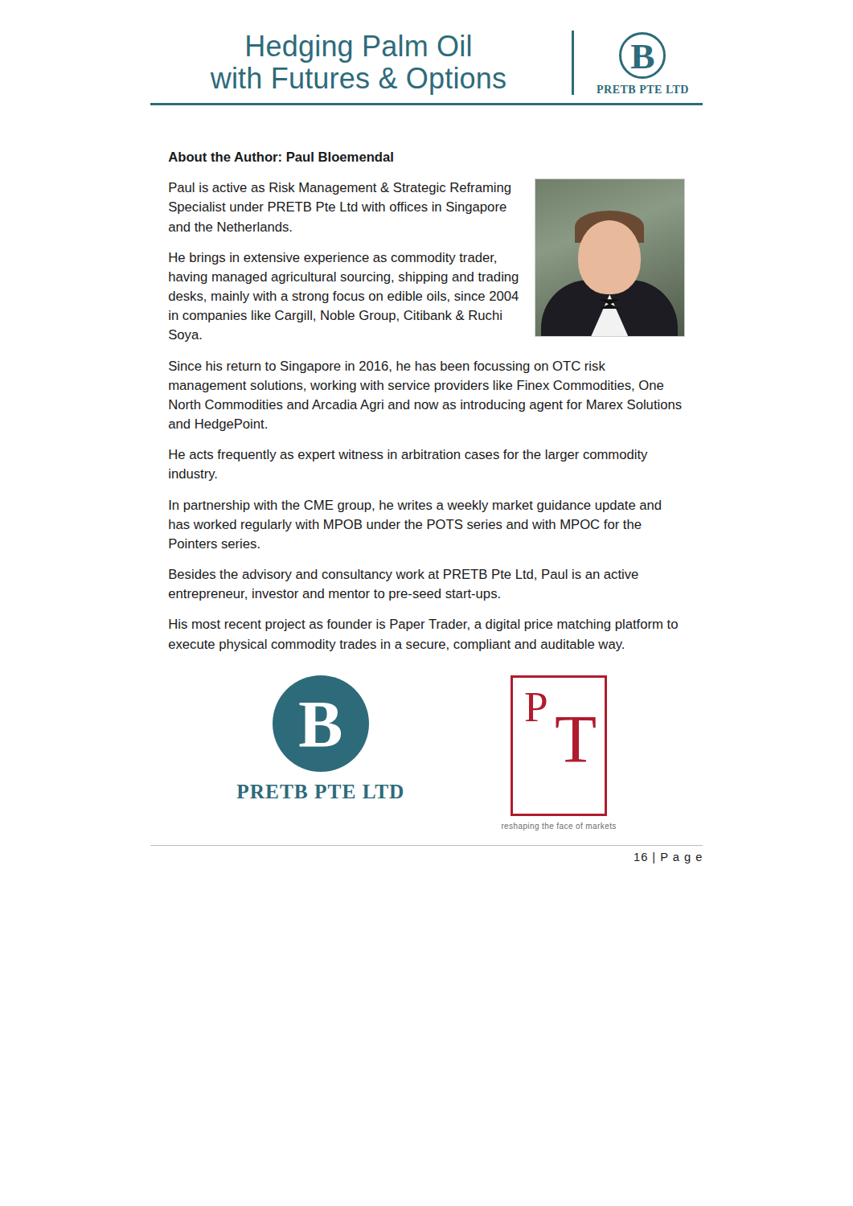Hedging Palm Oil
with Futures & Options
B
PRETB PTE LTD
About the Author: Paul Bloemendal
Paul is active as Risk Management & Strategic Reframing Specialist under PRETB Pte Ltd with offices in Singapore and the Netherlands.
He brings in extensive experience as commodity trader, having managed agricultural sourcing, shipping and trading desks, mainly with a strong focus on edible oils, since 2004 in companies like Cargill, Noble Group, Citibank & Ruchi Soya.
Since his return to Singapore in 2016, he has been focussing on OTC risk management solutions, working with service providers like Finex Commodities, One North Commodities and Arcadia Agri and now as introducing agent for Marex Solutions and HedgePoint.
He acts frequently as expert witness in arbitration cases for the larger commodity industry.
In partnership with the CME group, he writes a weekly market guidance update and has worked regularly with MPOB under the POTS series and with MPOC for the Pointers series.
Besides the advisory and consultancy work at PRETB Pte Ltd, Paul is an active entrepreneur, investor and mentor to pre-seed start-ups.
His most recent project as founder is Paper Trader, a digital price matching platform to execute physical commodity trades in a secure, compliant and auditable way.
B
PRETB PTE LTD
P T
reshaping the face of markets
16 | P a g e